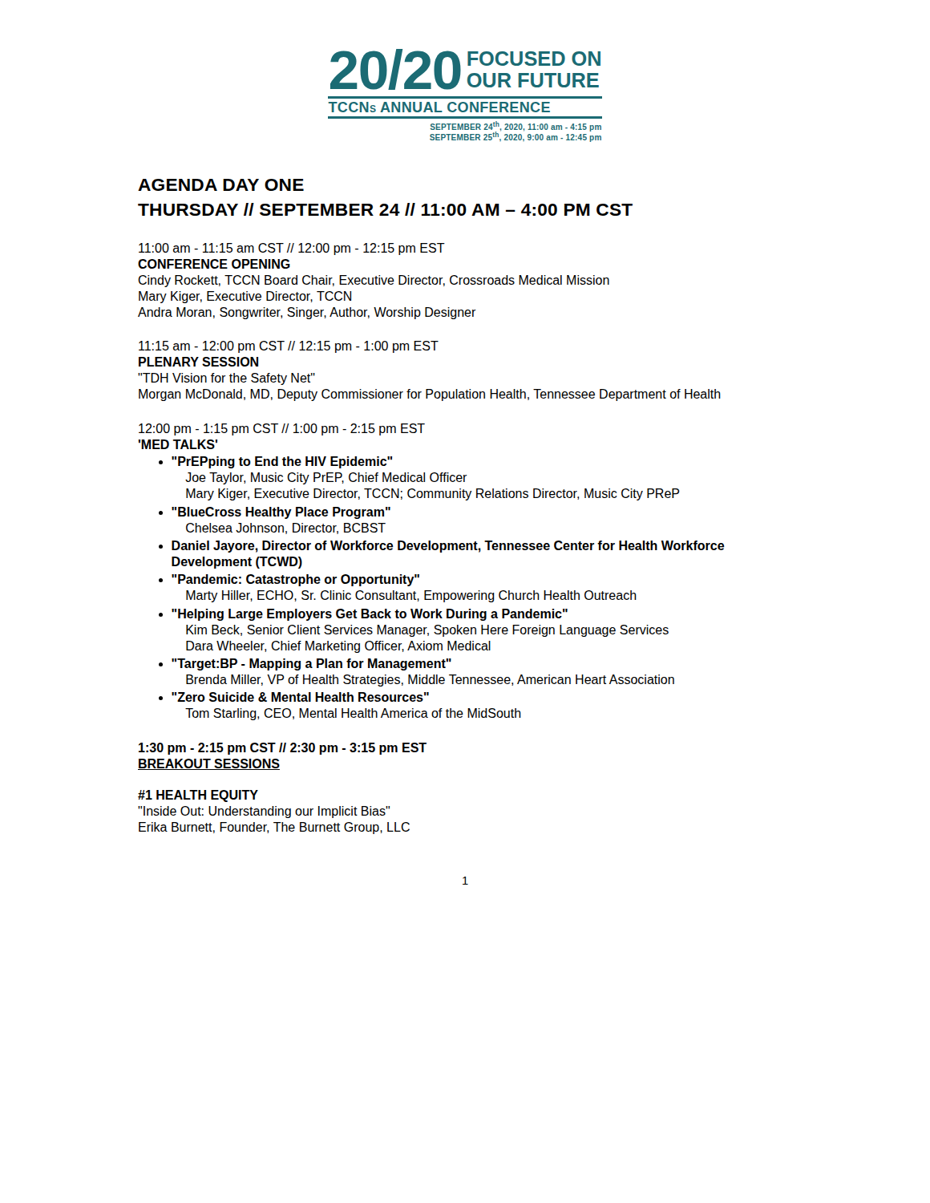20/20 Focused on
Our Future
TCCNs Annual Conference
SEPTEMBER 24th, 2020, 11:00 am - 4:15 pm
SEPTEMBER 25th, 2020, 9:00 am - 12:45 pm
AGENDA DAY ONE
THURSDAY // SEPTEMBER 24 // 11:00 AM – 4:00 PM CST
11:00 am - 11:15 am CST // 12:00 pm - 12:15 pm EST
CONFERENCE OPENING
Cindy Rockett, TCCN Board Chair, Executive Director, Crossroads Medical Mission
Mary Kiger, Executive Director, TCCN
Andra Moran, Songwriter, Singer, Author, Worship Designer
11:15 am - 12:00 pm CST // 12:15 pm - 1:00 pm EST
PLENARY SESSION
"TDH Vision for the Safety Net"
Morgan McDonald, MD, Deputy Commissioner for Population Health, Tennessee Department of Health
12:00 pm - 1:15 pm CST // 1:00 pm - 2:15 pm EST
'MED TALKS'
"PrEPping to End the HIV Epidemic" Joe Taylor, Music City PrEP, Chief Medical Officer Mary Kiger, Executive Director, TCCN; Community Relations Director, Music City PReP
"BlueCross Healthy Place Program" Chelsea Johnson, Director, BCBST
Daniel Jayore, Director of Workforce Development, Tennessee Center for Health Workforce Development (TCWD)
"Pandemic: Catastrophe or Opportunity" Marty Hiller, ECHO, Sr. Clinic Consultant, Empowering Church Health Outreach
"Helping Large Employers Get Back to Work During a Pandemic" Kim Beck, Senior Client Services Manager, Spoken Here Foreign Language Services Dara Wheeler, Chief Marketing Officer, Axiom Medical
"Target:BP - Mapping a Plan for Management" Brenda Miller, VP of Health Strategies, Middle Tennessee, American Heart Association
"Zero Suicide & Mental Health Resources" Tom Starling, CEO, Mental Health America of the MidSouth
1:30 pm - 2:15 pm CST // 2:30 pm - 3:15 pm EST
BREAKOUT SESSIONS
#1 HEALTH EQUITY
"Inside Out: Understanding our Implicit Bias"
Erika Burnett, Founder, The Burnett Group, LLC
1